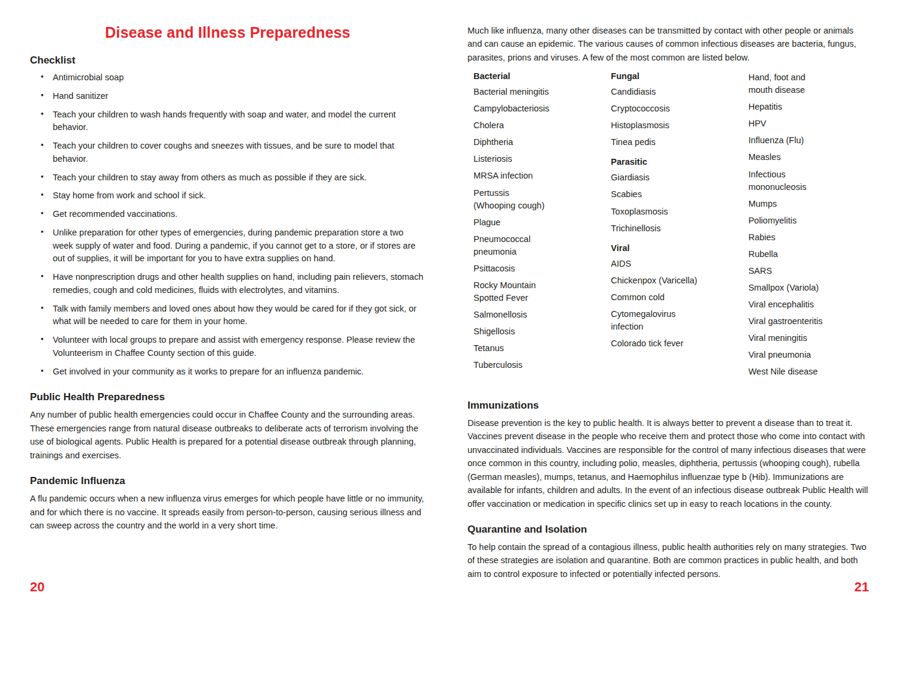Disease and Illness Preparedness
Checklist
Antimicrobial soap
Hand sanitizer
Teach your children to wash hands frequently with soap and water, and model the current behavior.
Teach your children to cover coughs and sneezes with tissues, and be sure to model that behavior.
Teach your children to stay away from others as much as possible if they are sick.
Stay home from work and school if sick.
Get recommended vaccinations.
Unlike preparation for other types of emergencies, during pandemic preparation store a two week supply of water and food. During a pandemic, if you cannot get to a store, or if stores are out of supplies, it will be important for you to have extra supplies on hand.
Have nonprescription drugs and other health supplies on hand, including pain relievers, stomach remedies, cough and cold medicines, fluids with electrolytes, and vitamins.
Talk with family members and loved ones about how they would be cared for if they got sick, or what will be needed to care for them in your home.
Volunteer with local groups to prepare and assist with emergency response. Please review the Volunteerism in Chaffee County section of this guide.
Get involved in your community as it works to prepare for an influenza pandemic.
Public Health Preparedness
Any number of public health emergencies could occur in Chaffee County and the surrounding areas. These emergencies range from natural disease outbreaks to deliberate acts of terrorism involving the use of biological agents. Public Health is prepared for a potential disease outbreak through planning, trainings and exercises.
Pandemic Influenza
A flu pandemic occurs when a new influenza virus emerges for which people have little or no immunity, and for which there is no vaccine. It spreads easily from person-to-person, causing serious illness and can sweep across the country and the world in a very short time.
Much like influenza, many other diseases can be transmitted by contact with other people or animals and can cause an epidemic. The various causes of common infectious diseases are bacteria, fungus, parasites, prions and viruses. A few of the most common are listed below.
Bacterial
Bacterial meningitis
Campylobacteriosis
Cholera
Diphtheria
Listeriosis
MRSA infection
Pertussis
(Whooping cough)
Plague
Pneumococcal
pneumonia
Psittacosis
Rocky Mountain
Spotted Fever
Salmonellosis
Shigellosis
Tetanus
Tuberculosis
Fungal
Candidiasis
Cryptococcosis
Histoplasmosis
Tinea pedis
Parasitic
Giardiasis
Scabies
Toxoplasmosis
Trichinellosis
Viral
AIDS
Chickenpox (Varicella)
Common cold
Cytomegalovirus
infection
Colorado tick fever
Hand, foot and
mouth disease
Hepatitis
HPV
Influenza (Flu)
Measles
Infectious
mononucleosis
Mumps
Poliomyelitis
Rabies
Rubella
SARS
Smallpox (Variola)
Viral encephalitis
Viral gastroenteritis
Viral meningitis
Viral pneumonia
West Nile disease
Immunizations
Disease prevention is the key to public health. It is always better to prevent a disease than to treat it. Vaccines prevent disease in the people who receive them and protect those who come into contact with unvaccinated individuals. Vaccines are responsible for the control of many infectious diseases that were once common in this country, including polio, measles, diphtheria, pertussis (whooping cough), rubella (German measles), mumps, tetanus, and Haemophilus influenzae type b (Hib). Immunizations are available for infants, children and adults. In the event of an infectious disease outbreak Public Health will offer vaccination or medication in specific clinics set up in easy to reach locations in the county.
Quarantine and Isolation
To help contain the spread of a contagious illness, public health authorities rely on many strategies. Two of these strategies are isolation and quarantine. Both are common practices in public health, and both aim to control exposure to infected or potentially infected persons.
20
21